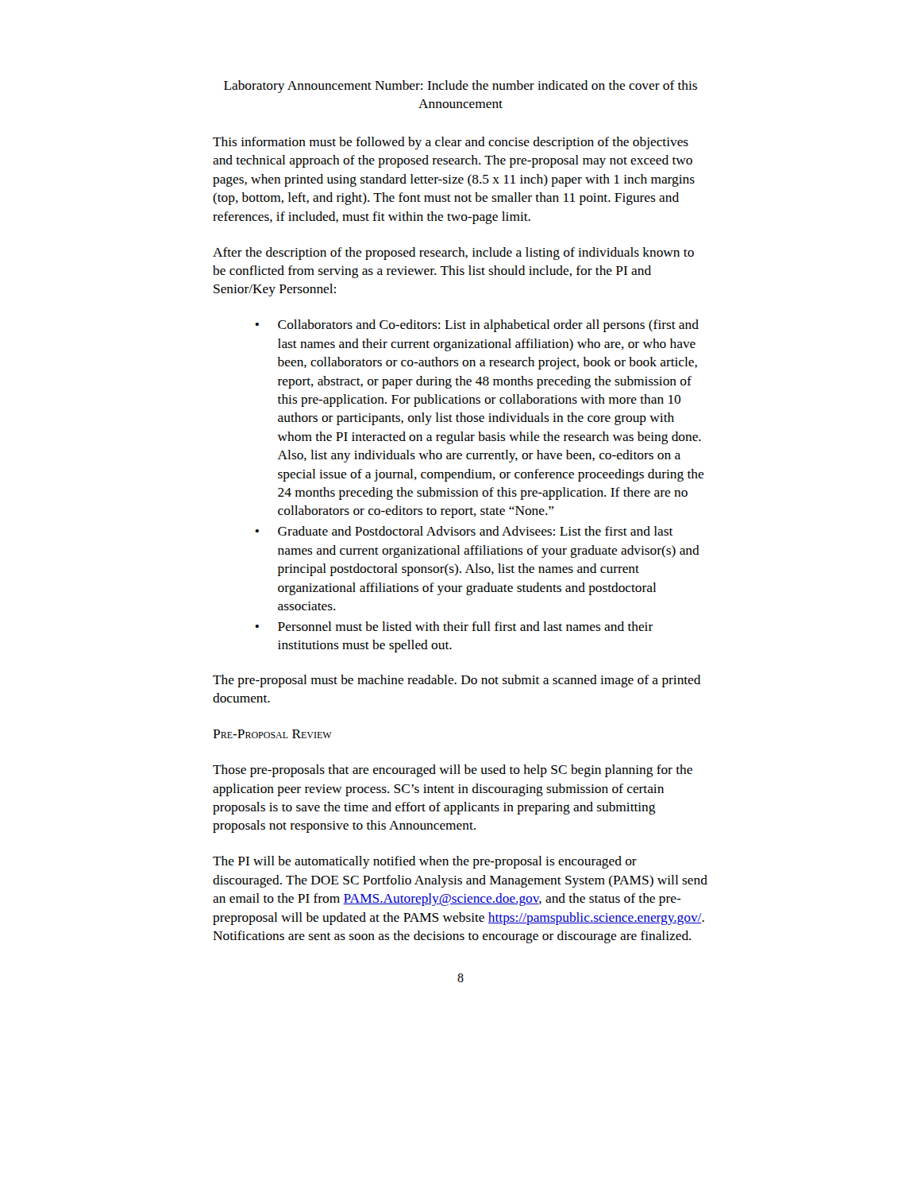Laboratory Announcement Number: Include the number indicated on the cover of this Announcement
This information must be followed by a clear and concise description of the objectives and technical approach of the proposed research. The pre-proposal may not exceed two pages, when printed using standard letter-size (8.5 x 11 inch) paper with 1 inch margins (top, bottom, left, and right). The font must not be smaller than 11 point. Figures and references, if included, must fit within the two-page limit.
After the description of the proposed research, include a listing of individuals known to be conflicted from serving as a reviewer. This list should include, for the PI and Senior/Key Personnel:
Collaborators and Co-editors: List in alphabetical order all persons (first and last names and their current organizational affiliation) who are, or who have been, collaborators or co-authors on a research project, book or book article, report, abstract, or paper during the 48 months preceding the submission of this pre-application. For publications or collaborations with more than 10 authors or participants, only list those individuals in the core group with whom the PI interacted on a regular basis while the research was being done. Also, list any individuals who are currently, or have been, co-editors on a special issue of a journal, compendium, or conference proceedings during the 24 months preceding the submission of this pre-application. If there are no collaborators or co-editors to report, state “None.”
Graduate and Postdoctoral Advisors and Advisees: List the first and last names and current organizational affiliations of your graduate advisor(s) and principal postdoctoral sponsor(s). Also, list the names and current organizational affiliations of your graduate students and postdoctoral associates.
Personnel must be listed with their full first and last names and their institutions must be spelled out.
The pre-proposal must be machine readable. Do not submit a scanned image of a printed document.
Pre-Proposal Review
Those pre-proposals that are encouraged will be used to help SC begin planning for the application peer review process. SC’s intent in discouraging submission of certain proposals is to save the time and effort of applicants in preparing and submitting proposals not responsive to this Announcement.
The PI will be automatically notified when the pre-proposal is encouraged or discouraged. The DOE SC Portfolio Analysis and Management System (PAMS) will send an email to the PI from PAMS.Autoreply@science.doe.gov, and the status of the pre-preproposal will be updated at the PAMS website https://pamspublic.science.energy.gov/. Notifications are sent as soon as the decisions to encourage or discourage are finalized.
8